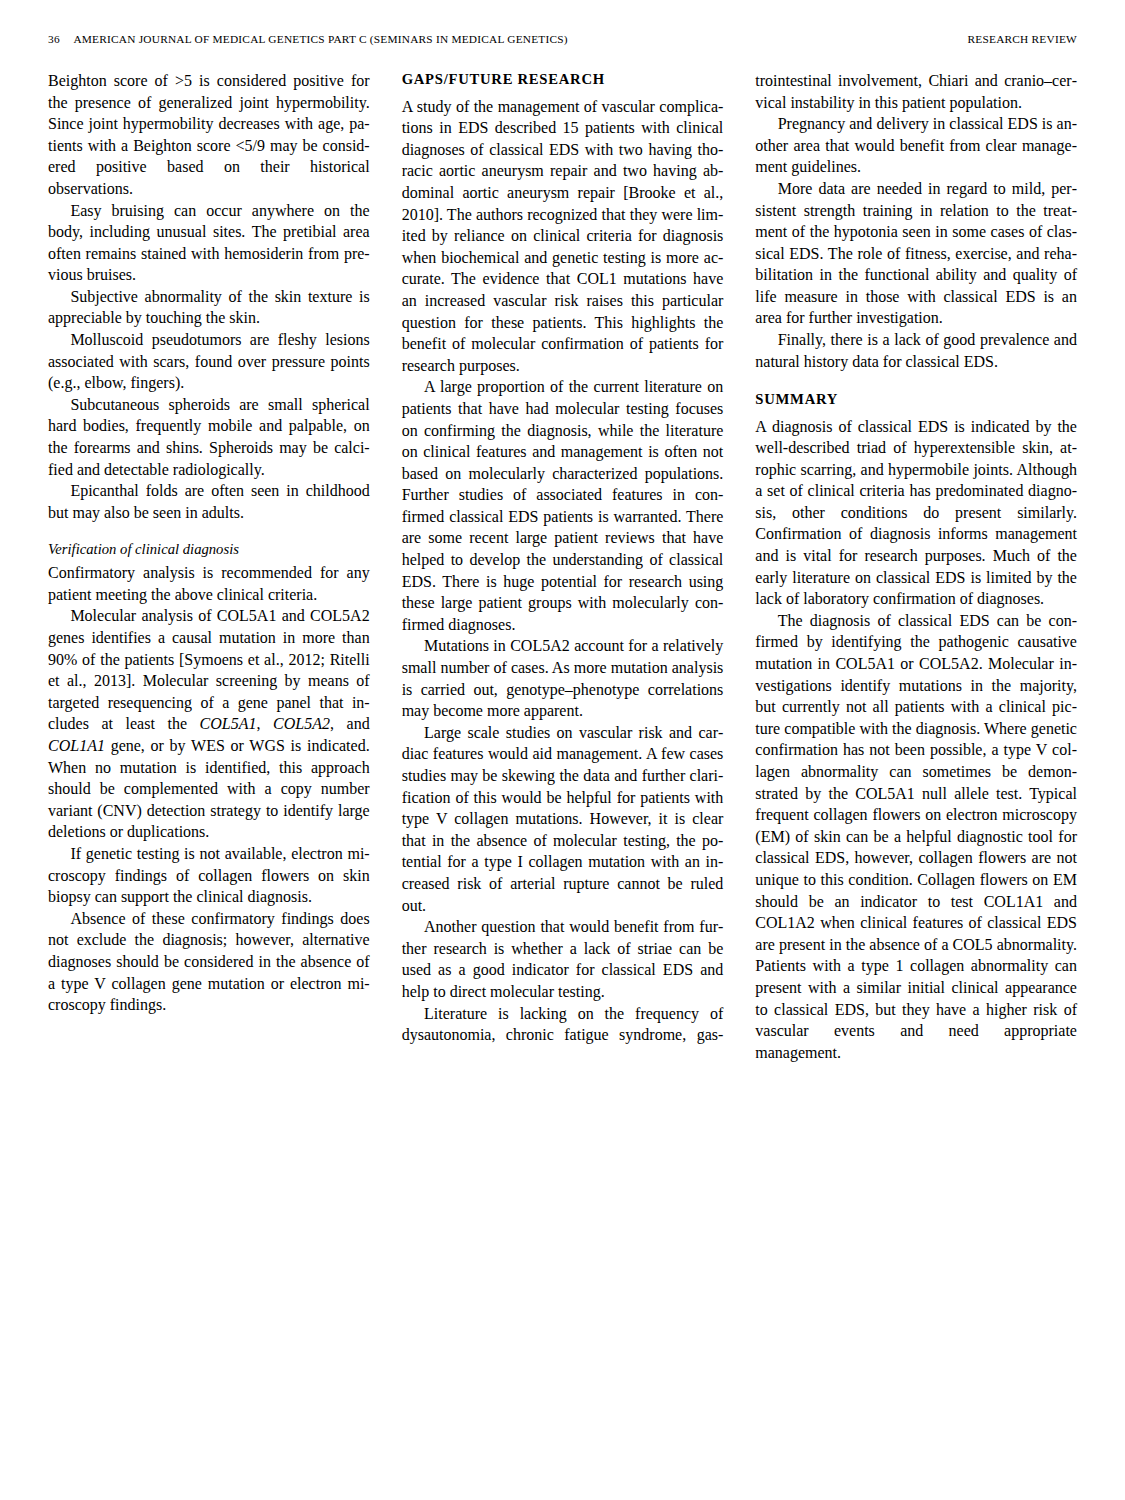36 AMERICAN JOURNAL OF MEDICAL GENETICS PART C (SEMINARS IN MEDICAL GENETICS) RESEARCH REVIEW
Beighton score of >5 is considered positive for the presence of generalized joint hypermobility. Since joint hypermobility decreases with age, patients with a Beighton score <5/9 may be considered positive based on their historical observations.
Easy bruising can occur anywhere on the body, including unusual sites. The pretibial area often remains stained with hemosiderin from previous bruises.
Subjective abnormality of the skin texture is appreciable by touching the skin.
Molluscoid pseudotumors are fleshy lesions associated with scars, found over pressure points (e.g., elbow, fingers).
Subcutaneous spheroids are small spherical hard bodies, frequently mobile and palpable, on the forearms and shins. Spheroids may be calcified and detectable radiologically.
Epicanthal folds are often seen in childhood but may also be seen in adults.
Verification of clinical diagnosis
Confirmatory analysis is recommended for any patient meeting the above clinical criteria.
Molecular analysis of COL5A1 and COL5A2 genes identifies a causal mutation in more than 90% of the patients [Symoens et al., 2012; Ritelli et al., 2013]. Molecular screening by means of targeted resequencing of a gene panel that includes at least the COL5A1, COL5A2, and COL1A1 gene, or by WES or WGS is indicated. When no mutation is identified, this approach should be complemented with a copy number variant (CNV) detection strategy to identify large deletions or duplications.
If genetic testing is not available, electron microscopy findings of collagen flowers on skin biopsy can support the clinical diagnosis.
Absence of these confirmatory findings does not exclude the diagnosis; however, alternative diagnoses should be considered in the absence of a type V collagen gene mutation or electron microscopy findings.
GAPS/FUTURE RESEARCH
A study of the management of vascular complications in EDS described 15 patients with clinical diagnoses of classical EDS with two having thoracic aortic aneurysm repair and two having abdominal aortic aneurysm repair [Brooke et al., 2010]. The authors recognized that they were limited by reliance on clinical criteria for diagnosis when biochemical and genetic testing is more accurate. The evidence that COL1 mutations have an increased vascular risk raises this particular question for these patients. This highlights the benefit of molecular confirmation of patients for research purposes.
A large proportion of the current literature on patients that have had molecular testing focuses on confirming the diagnosis, while the literature on clinical features and management is often not based on molecularly characterized populations. Further studies of associated features in confirmed classical EDS patients is warranted. There are some recent large patient reviews that have helped to develop the understanding of classical EDS. There is huge potential for research using these large patient groups with molecularly confirmed diagnoses.
Mutations in COL5A2 account for a relatively small number of cases. As more mutation analysis is carried out, genotype–phenotype correlations may become more apparent.
Large scale studies on vascular risk and cardiac features would aid management. A few cases studies may be skewing the data and further clarification of this would be helpful for patients with type V collagen mutations. However, it is clear that in the absence of molecular testing, the potential for a type I collagen mutation with an increased risk of arterial rupture cannot be ruled out.
Another question that would benefit from further research is whether a lack of striae can be used as a good indicator for classical EDS and help to direct molecular testing.
Literature is lacking on the frequency of dysautonomia, chronic fatigue syndrome, gastrointestinal involvement, Chiari and cranio–cervical instability in this patient population.
Pregnancy and delivery in classical EDS is another area that would benefit from clear management guidelines.
More data are needed in regard to mild, persistent strength training in relation to the treatment of the hypotonia seen in some cases of classical EDS. The role of fitness, exercise, and rehabilitation in the functional ability and quality of life measure in those with classical EDS is an area for further investigation.
Finally, there is a lack of good prevalence and natural history data for classical EDS.
SUMMARY
A diagnosis of classical EDS is indicated by the well-described triad of hyperextensible skin, atrophic scarring, and hypermobile joints. Although a set of clinical criteria has predominated diagnosis, other conditions do present similarly. Confirmation of diagnosis informs management and is vital for research purposes. Much of the early literature on classical EDS is limited by the lack of laboratory confirmation of diagnoses.
The diagnosis of classical EDS can be confirmed by identifying the pathogenic causative mutation in COL5A1 or COL5A2. Molecular investigations identify mutations in the majority, but currently not all patients with a clinical picture compatible with the diagnosis. Where genetic confirmation has not been possible, a type V collagen abnormality can sometimes be demonstrated by the COL5A1 null allele test. Typical frequent collagen flowers on electron microscopy (EM) of skin can be a helpful diagnostic tool for classical EDS, however, collagen flowers are not unique to this condition. Collagen flowers on EM should be an indicator to test COL1A1 and COL1A2 when clinical features of classical EDS are present in the absence of a COL5 abnormality. Patients with a type 1 collagen abnormality can present with a similar initial clinical appearance to classical EDS, but they have a higher risk of vascular events and need appropriate management.